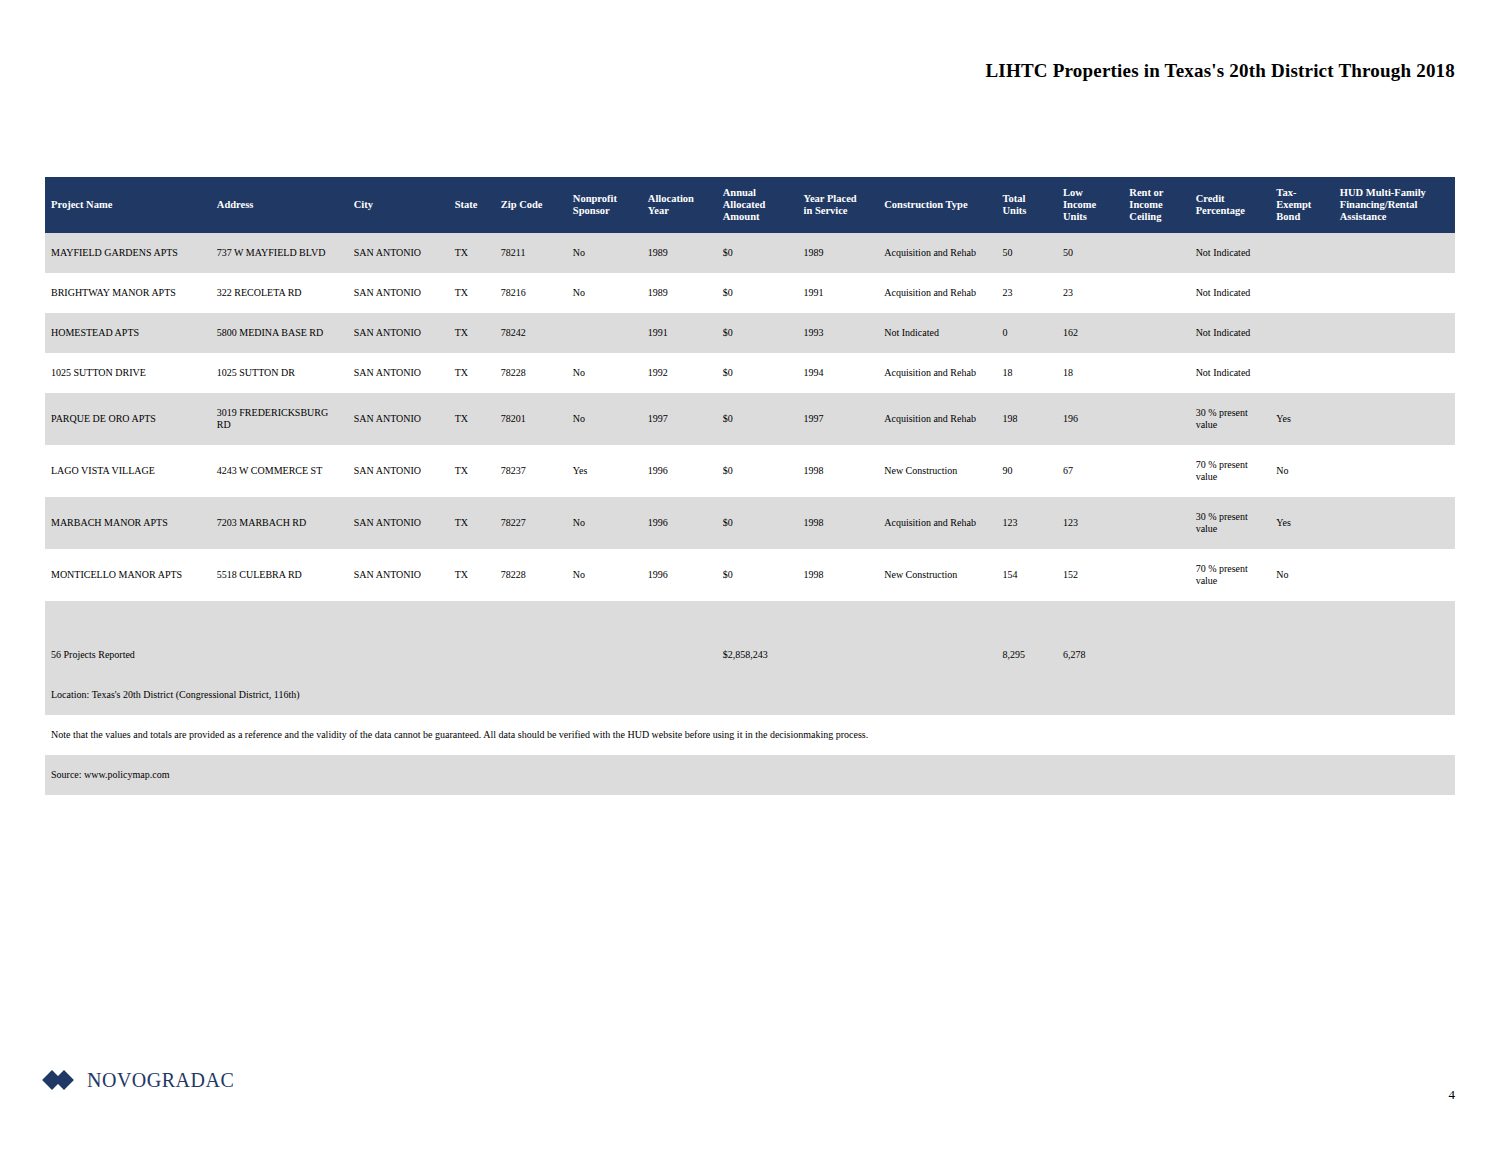LIHTC Properties in Texas's 20th District Through 2018
| Project Name | Address | City | State | Zip Code | Nonprofit Sponsor | Allocation Year | Annual Allocated Amount | Year Placed in Service | Construction Type | Total Units | Low Income Units | Rent or Income Ceiling | Credit Percentage | Tax- Exempt Bond | HUD Multi-Family Financing/Rental Assistance |
| --- | --- | --- | --- | --- | --- | --- | --- | --- | --- | --- | --- | --- | --- | --- | --- |
| MAYFIELD GARDENS APTS | 737 W MAYFIELD BLVD | SAN ANTONIO | TX | 78211 | No | 1989 | $0 | 1989 | Acquisition and Rehab | 50 | 50 | | Not Indicated | | |
| BRIGHTWAY MANOR APTS | 322 RECOLETA RD | SAN ANTONIO | TX | 78216 | No | 1989 | $0 | 1991 | Acquisition and Rehab | 23 | 23 | | Not Indicated | | |
| HOMESTEAD APTS | 5800 MEDINA BASE RD | SAN ANTONIO | TX | 78242 | | 1991 | $0 | 1993 | Not Indicated | 0 | 162 | | Not Indicated | | |
| 1025 SUTTON DRIVE | 1025 SUTTON DR | SAN ANTONIO | TX | 78228 | No | 1992 | $0 | 1994 | Acquisition and Rehab | 18 | 18 | | Not Indicated | | |
| PARQUE DE ORO APTS | 3019 FREDERICKSBURG RD | SAN ANTONIO | TX | 78201 | No | 1997 | $0 | 1997 | Acquisition and Rehab | 198 | 196 | | 30 % present value | Yes | |
| LAGO VISTA VILLAGE | 4243 W COMMERCE ST | SAN ANTONIO | TX | 78237 | Yes | 1996 | $0 | 1998 | New Construction | 90 | 67 | | 70 % present value | No | |
| MARBACH MANOR APTS | 7203 MARBACH RD | SAN ANTONIO | TX | 78227 | No | 1996 | $0 | 1998 | Acquisition and Rehab | 123 | 123 | | 30 % present value | Yes | |
| MONTICELLO MANOR APTS | 5518 CULEBRA RD | SAN ANTONIO | TX | 78228 | No | 1996 | $0 | 1998 | New Construction | 154 | 152 | | 70 % present value | No | |
| 56 Projects Reported | | | | | | | $2,858,243 | | | 8,295 | 6,278 | | | | |
| Location: Texas's 20th District (Congressional District, 116th) |
| Note that the values and totals are provided as a reference and the validity of the data cannot be guaranteed. All data should be verified with the HUD website before using it in the decisionmaking process. |
| Source: www.policymap.com |
NOVOGRADAC
4